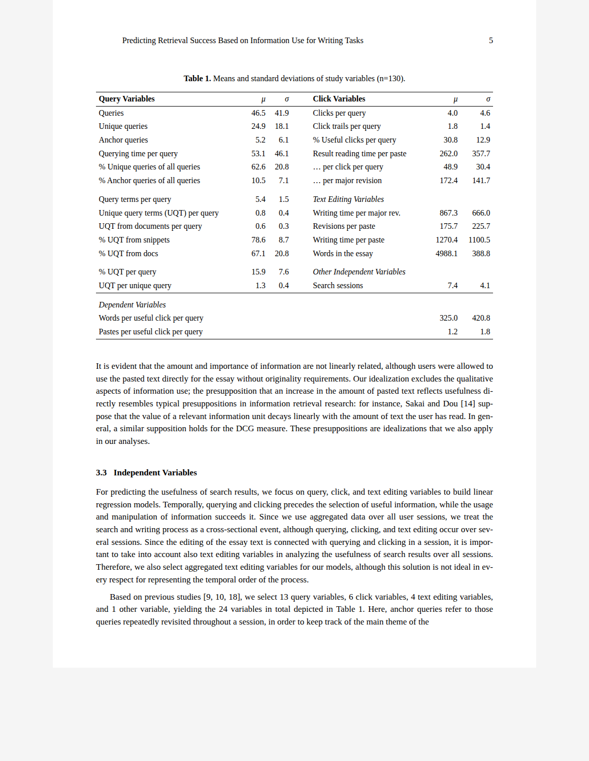Predicting Retrieval Success Based on Information Use for Writing Tasks 5
Table 1. Means and standard deviations of study variables (n=130).
| Query Variables | μ | σ | | Click Variables | μ | σ |
| --- | --- | --- | --- | --- | --- | --- |
| Queries | 46.5 | 41.9 | | Clicks per query | 4.0 | 4.6 |
| Unique queries | 24.9 | 18.1 | | Click trails per query | 1.8 | 1.4 |
| Anchor queries | 5.2 | 6.1 | | % Useful clicks per query | 30.8 | 12.9 |
| Querying time per query | 53.1 | 46.1 | | Result reading time per paste | 262.0 | 357.7 |
| % Unique queries of all queries | 62.6 | 20.8 | | … per click per query | 48.9 | 30.4 |
| % Anchor queries of all queries | 10.5 | 7.1 | | … per major revision | 172.4 | 141.7 |
| Query terms per query | 5.4 | 1.5 | | Text Editing Variables | | |
| Unique query terms (UQT) per query | 0.8 | 0.4 | | Writing time per major rev. | 867.3 | 666.0 |
| UQT from documents per query | 0.6 | 0.3 | | Revisions per paste | 175.7 | 225.7 |
| % UQT from snippets | 78.6 | 8.7 | | Writing time per paste | 1270.4 | 1100.5 |
| % UQT from docs | 67.1 | 20.8 | | Words in the essay | 4988.1 | 388.8 |
| % UQT per query | 15.9 | 7.6 | | Other Independent Variables | | |
| UQT per unique query | 1.3 | 0.4 | | Search sessions | 7.4 | 4.1 |
| Dependent Variables | | | | |
| Words per useful click per query | | | 325.0 | 420.8 |
| Pastes per useful click per query | | | 1.2 | 1.8 |
It is evident that the amount and importance of information are not linearly related, although users were allowed to use the pasted text directly for the essay without originality requirements. Our idealization excludes the qualitative aspects of information use; the presupposition that an increase in the amount of pasted text reflects usefulness directly resembles typical presuppositions in information retrieval research: for instance, Sakai and Dou [14] suppose that the value of a relevant information unit decays linearly with the amount of text the user has read. In general, a similar supposition holds for the DCG measure. These presuppositions are idealizations that we also apply in our analyses.
3.3 Independent Variables
For predicting the usefulness of search results, we focus on query, click, and text editing variables to build linear regression models. Temporally, querying and clicking precedes the selection of useful information, while the usage and manipulation of information succeeds it. Since we use aggregated data over all user sessions, we treat the search and writing process as a cross-sectional event, although querying, clicking, and text editing occur over several sessions. Since the editing of the essay text is connected with querying and clicking in a session, it is important to take into account also text editing variables in analyzing the usefulness of search results over all sessions. Therefore, we also select aggregated text editing variables for our models, although this solution is not ideal in every respect for representing the temporal order of the process.
Based on previous studies [9, 10, 18], we select 13 query variables, 6 click variables, 4 text editing variables, and 1 other variable, yielding the 24 variables in total depicted in Table 1. Here, anchor queries refer to those queries repeatedly revisited throughout a session, in order to keep track of the main theme of the